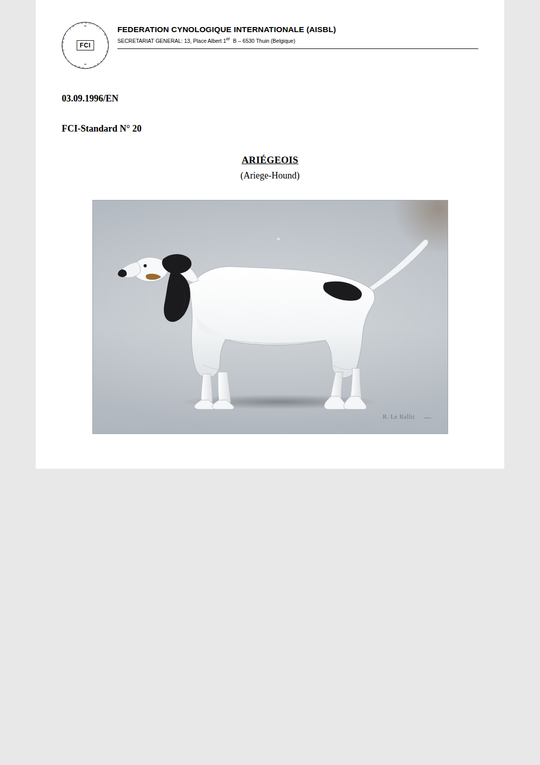F E D E R A T I O N C Y N O L O G I Q U E I N T E R N A T I O N A L E
=
=
FCI
FEDERATION CYNOLOGIQUE INTERNATIONALE (AISBL)
SECRETARIAT GENERAL: 13, Place Albert 1er B – 6530 Thuin (Belgique)
03.09.1996/EN
FCI-Standard N° 20
ARIÉGEOIS (Ariege-Hound)
R. Le Rallic